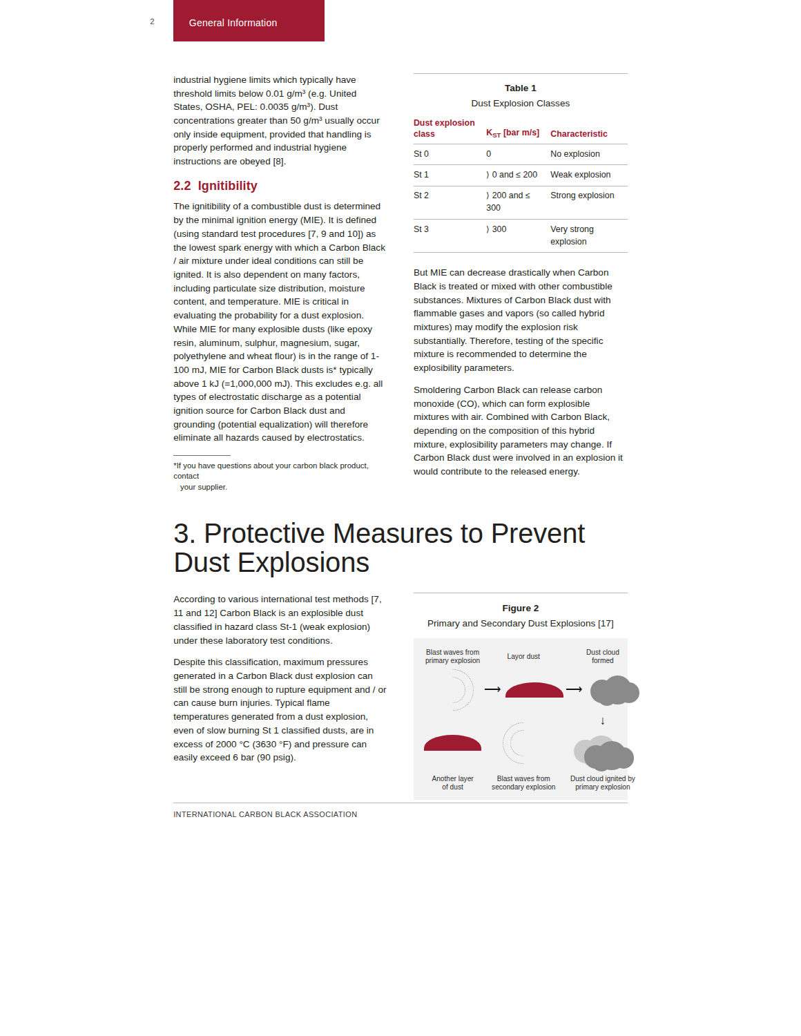2
General Information
industrial hygiene limits which typically have threshold limits below 0.01 g/m³ (e.g. United States, OSHA, PEL: 0.0035 g/m³). Dust concentrations greater than 50 g/m³ usually occur only inside equipment, provided that handling is properly performed and industrial hygiene instructions are obeyed [8].
2.2 Ignitibility
The ignitibility of a combustible dust is determined by the minimal ignition energy (MIE). It is defined (using standard test procedures [7, 9 and 10]) as the lowest spark energy with which a Carbon Black / air mixture under ideal conditions can still be ignited. It is also dependent on many factors, including particulate size distribution, moisture content, and temperature. MIE is critical in evaluating the probability for a dust explosion. While MIE for many explosible dusts (like epoxy resin, aluminum, sulphur, magnesium, sugar, polyethylene and wheat flour) is in the range of 1-100 mJ, MIE for Carbon Black dusts is* typically above 1 kJ (=1,000,000 mJ). This excludes e.g. all types of electrostatic discharge as a potential ignition source for Carbon Black dust and grounding (potential equalization) will therefore eliminate all hazards caused by electrostatics.
*If you have questions about your carbon black product, contact your supplier.
Table 1
Dust Explosion Classes
| Dust explosion class | K ST [bar m/s] | Characteristic |
| --- | --- | --- |
| St 0 | 0 | No explosion |
| St 1 | ⟩ 0 and ≤ 200 | Weak explosion |
| St 2 | ⟩ 200 and ≤ 300 | Strong explosion |
| St 3 | ⟩ 300 | Very strong explosion |
But MIE can decrease drastically when Carbon Black is treated or mixed with other combustible substances. Mixtures of Carbon Black dust with flammable gases and vapors (so called hybrid mixtures) may modify the explosion risk substantially. Therefore, testing of the specific mixture is recommended to determine the explosibility parameters.
Smoldering Carbon Black can release carbon monoxide (CO), which can form explosible mixtures with air. Combined with Carbon Black, depending on the composition of this hybrid mixture, explosibility parameters may change. If Carbon Black dust were involved in an explosion it would contribute to the released energy.
3. Protective Measures to Prevent Dust Explosions
According to various international test methods [7, 11 and 12] Carbon Black is an explosible dust classified in hazard class St-1 (weak explosion) under these laboratory test conditions.
Despite this classification, maximum pressures generated in a Carbon Black dust explosion can still be strong enough to rupture equipment and / or can cause burn injuries. Typical flame temperatures generated from a dust explosion, even of slow burning St 1 classified dusts, are in excess of 2000 °C (3630 °F) and pressure can easily exceed 6 bar (90 psig).
Figure 2
Primary and Secondary Dust Explosions [17]
Blast waves from
primary explosion
Layor dust
Dust cloud
formed
⟶
⟶
↓
Another layer
of dust
Blast waves from
secondary explosion
Dust cloud ignited by
primary explosion
INTERNATIONAL CARBON BLACK ASSOCIATION